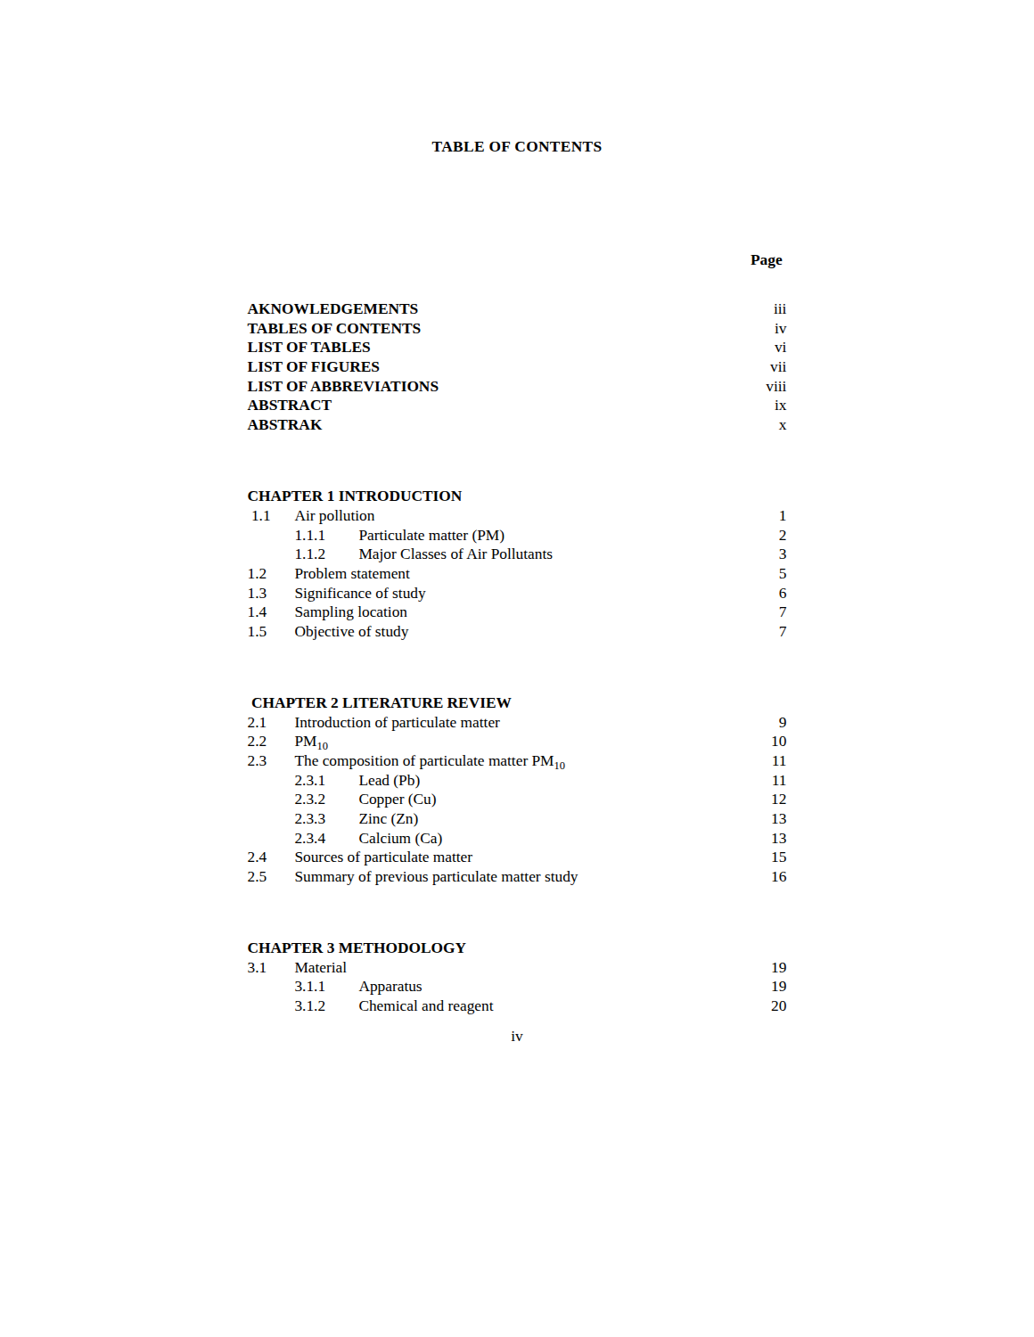TABLE OF CONTENTS
Page
| AKNOWLEDGEMENTS | iii |
| TABLES OF CONTENTS | iv |
| LIST OF TABLES | vi |
| LIST OF FIGURES | vii |
| LIST OF ABBREVIATIONS | viii |
| ABSTRACT | ix |
| ABSTRAK | x |
| CHAPTER 1 INTRODUCTION | |
| 1.1 | Air pollution | 1 |
| | 1.1.1 | Particulate matter (PM) | 2 |
| | 1.1.2 | Major Classes of Air Pollutants | 3 |
| 1.2 | Problem statement | 5 |
| 1.3 | Significance of study | 6 |
| 1.4 | Sampling location | 7 |
| 1.5 | Objective of study | 7 |
| CHAPTER 2 LITERATURE REVIEW | |
| 2.1 | Introduction of particulate matter | 9 |
| 2.2 | PM 10 | 10 |
| 2.3 | The composition of particulate matter PM 10 | 11 |
| | 2.3.1 | Lead (Pb) | 11 |
| | 2.3.2 | Copper (Cu) | 12 |
| | 2.3.3 | Zinc (Zn) | 13 |
| | 2.3.4 | Calcium (Ca) | 13 |
| 2.4 | Sources of particulate matter | 15 |
| 2.5 | Summary of previous particulate matter study | 16 |
| CHAPTER 3 METHODOLOGY | |
| 3.1 | Material | 19 |
| | 3.1.1 | Apparatus | 19 |
| | 3.1.2 | Chemical and reagent | 20 |
iv